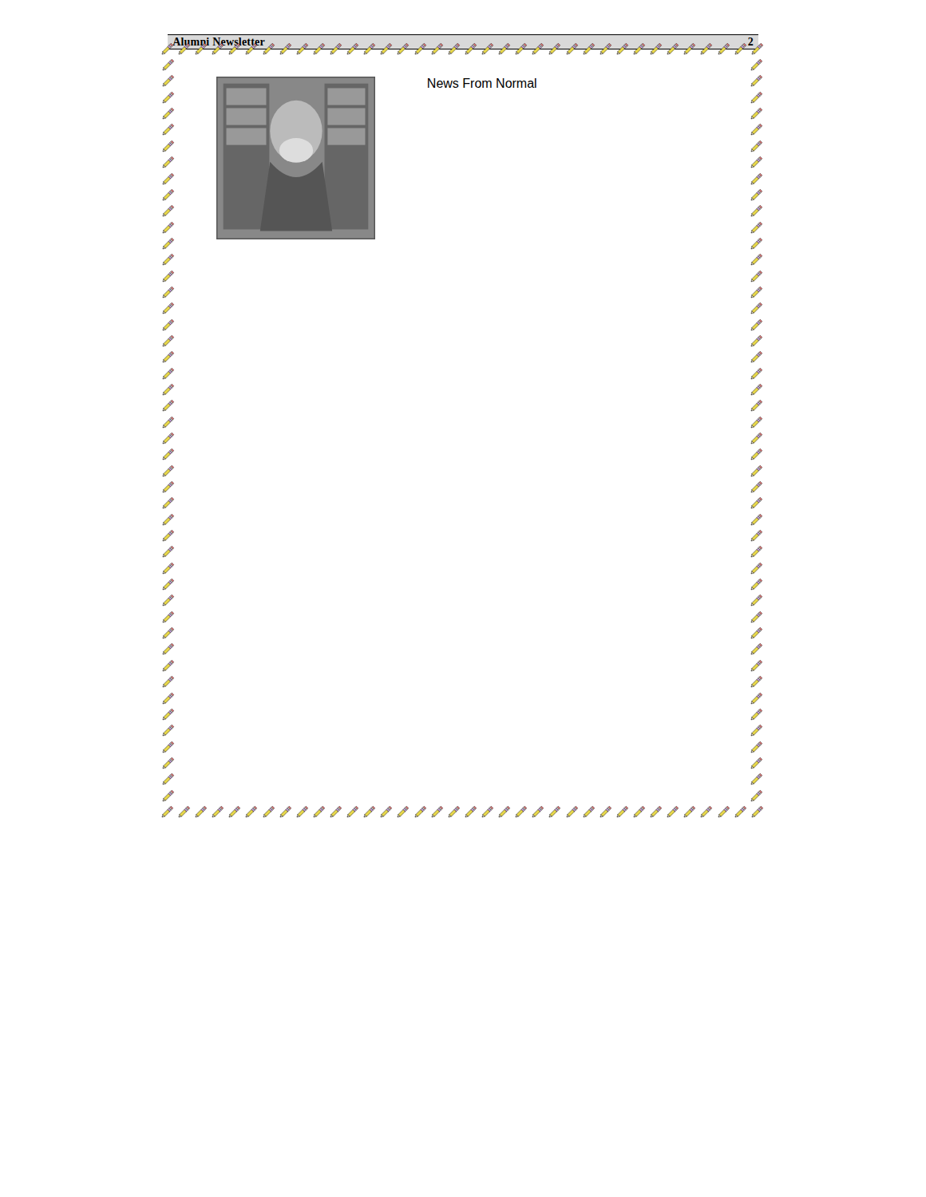Alumni Newsletter 2
News From Normal